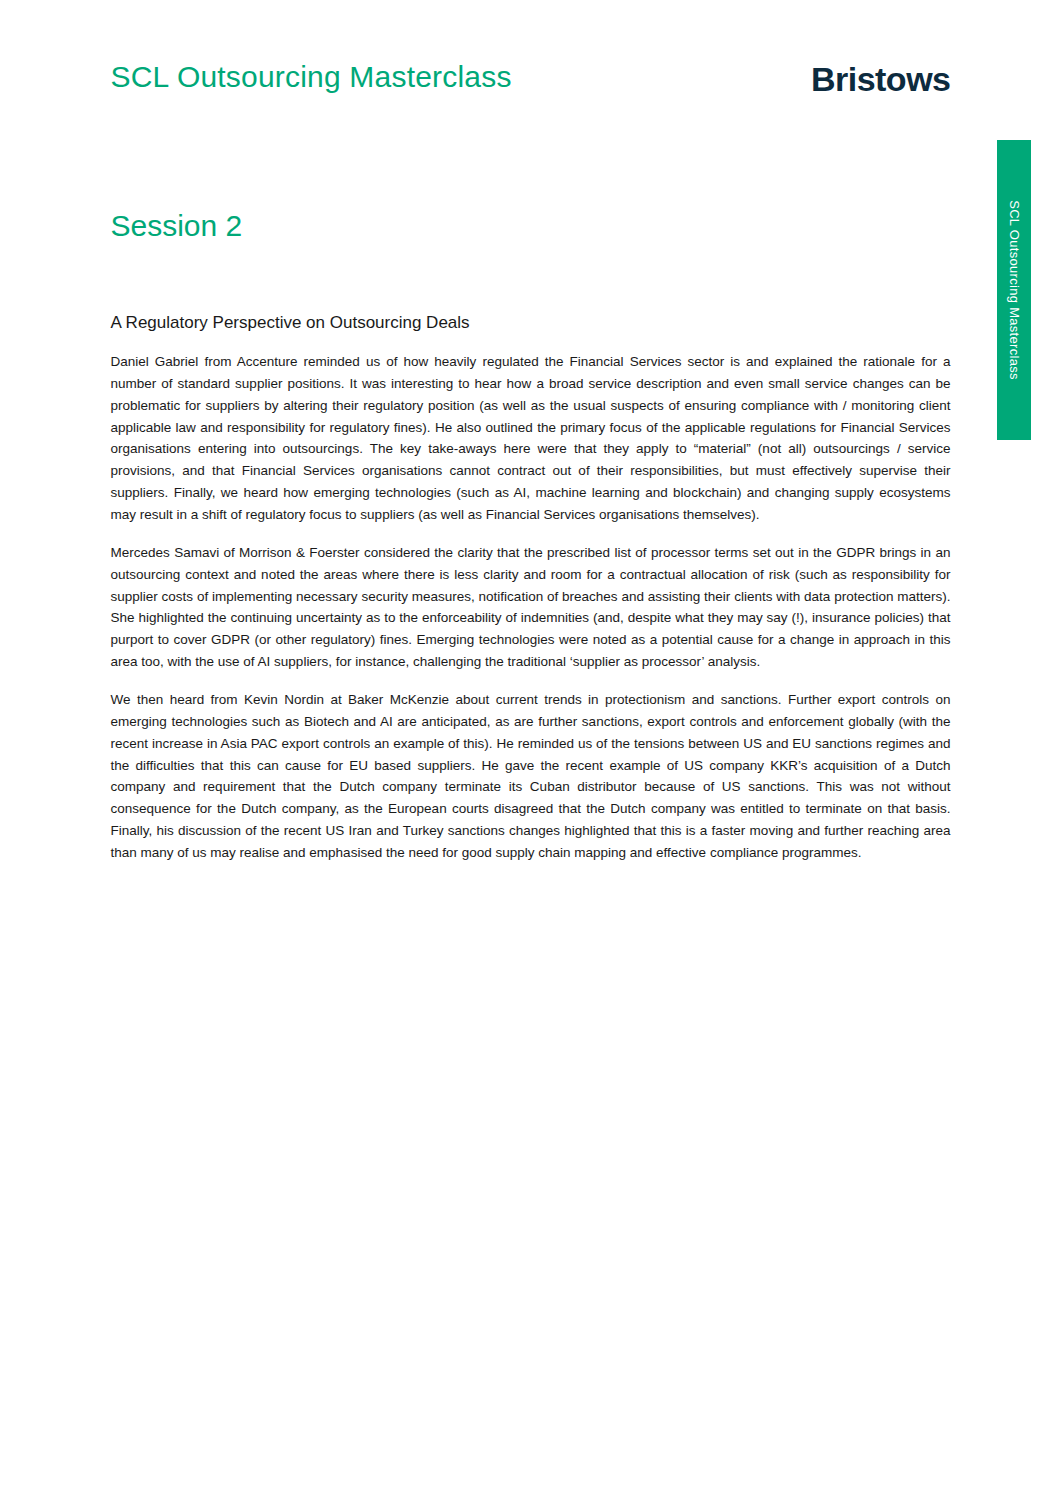SCL Outsourcing Masterclass
SCL Outsourcing Masterclass
Bristows
Session 2
A Regulatory Perspective on Outsourcing Deals
Daniel Gabriel from Accenture reminded us of how heavily regulated the Financial Services sector is and explained the rationale for a number of standard supplier positions. It was interesting to hear how a broad service description and even small service changes can be problematic for suppliers by altering their regulatory position (as well as the usual suspects of ensuring compliance with / monitoring client applicable law and responsibility for regulatory fines). He also outlined the primary focus of the applicable regulations for Financial Services organisations entering into outsourcings. The key take-aways here were that they apply to “material” (not all) outsourcings / service provisions, and that Financial Services organisations cannot contract out of their responsibilities, but must effectively supervise their suppliers. Finally, we heard how emerging technologies (such as AI, machine learning and blockchain) and changing supply ecosystems may result in a shift of regulatory focus to suppliers (as well as Financial Services organisations themselves).
Mercedes Samavi of Morrison & Foerster considered the clarity that the prescribed list of processor terms set out in the GDPR brings in an outsourcing context and noted the areas where there is less clarity and room for a contractual allocation of risk (such as responsibility for supplier costs of implementing necessary security measures, notification of breaches and assisting their clients with data protection matters). She highlighted the continuing uncertainty as to the enforceability of indemnities (and, despite what they may say (!), insurance policies) that purport to cover GDPR (or other regulatory) fines. Emerging technologies were noted as a potential cause for a change in approach in this area too, with the use of AI suppliers, for instance, challenging the traditional ‘supplier as processor’ analysis.
We then heard from Kevin Nordin at Baker McKenzie about current trends in protectionism and sanctions. Further export controls on emerging technologies such as Biotech and AI are anticipated, as are further sanctions, export controls and enforcement globally (with the recent increase in Asia PAC export controls an example of this). He reminded us of the tensions between US and EU sanctions regimes and the difficulties that this can cause for EU based suppliers. He gave the recent example of US company KKR’s acquisition of a Dutch company and requirement that the Dutch company terminate its Cuban distributor because of US sanctions. This was not without consequence for the Dutch company, as the European courts disagreed that the Dutch company was entitled to terminate on that basis. Finally, his discussion of the recent US Iran and Turkey sanctions changes highlighted that this is a faster moving and further reaching area than many of us may realise and emphasised the need for good supply chain mapping and effective compliance programmes.